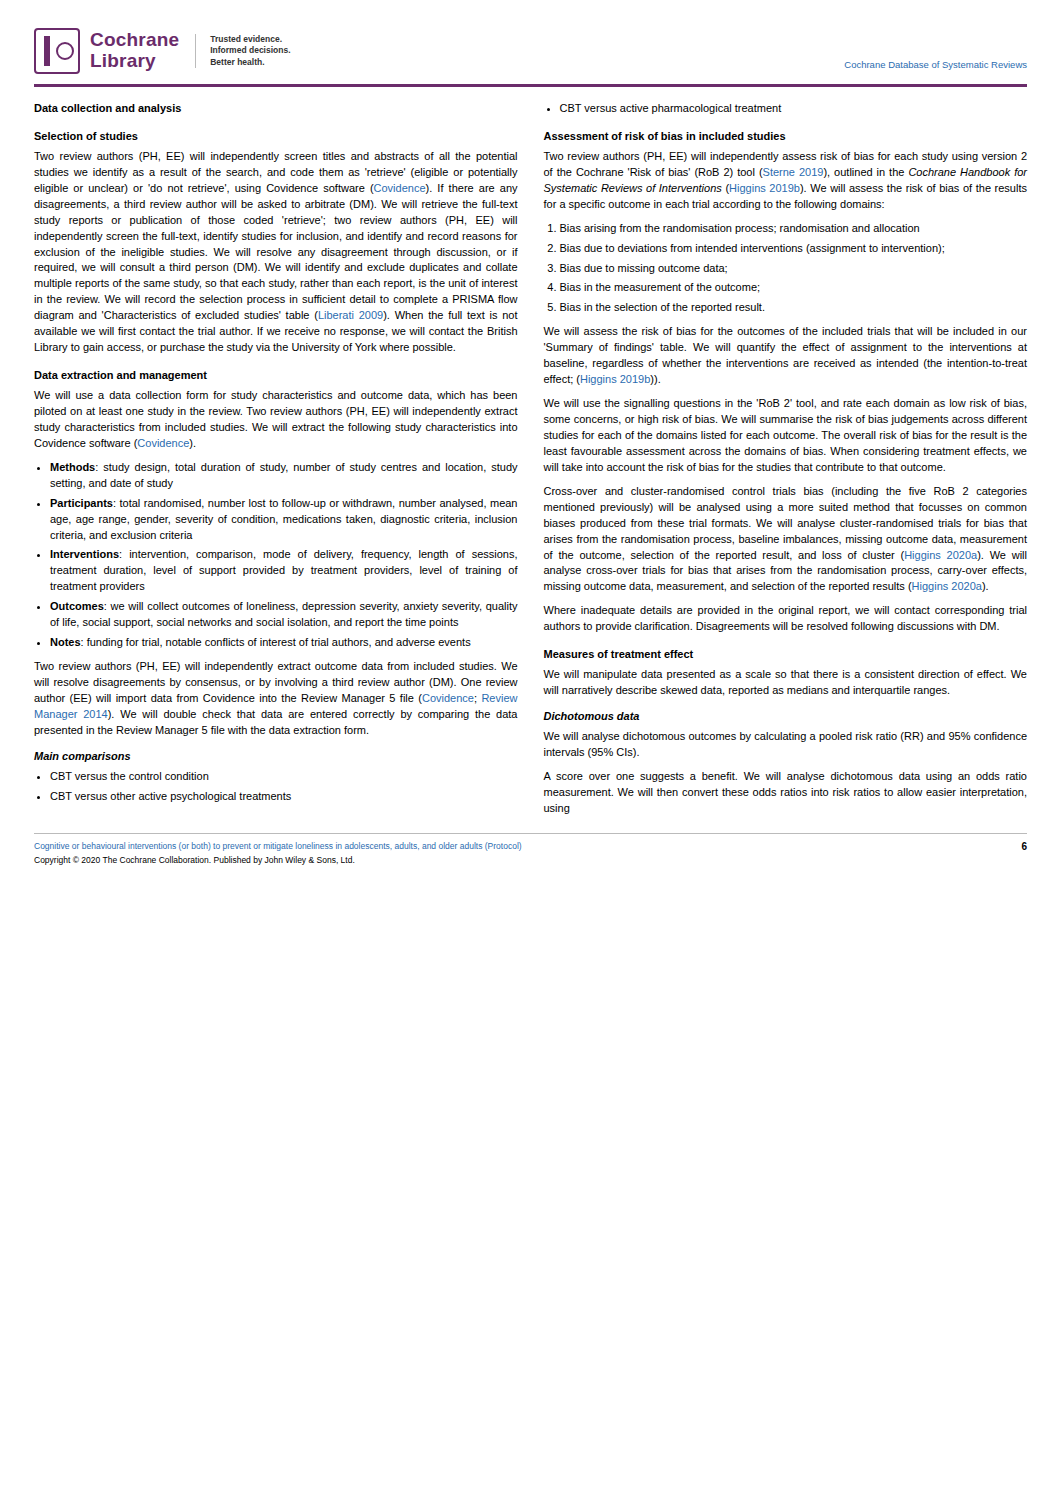Cochrane
Library
Trusted evidence.
Informed decisions.
Better health.
Cochrane Database of Systematic Reviews
Data collection and analysis
Selection of studies
Two review authors (PH, EE) will independently screen titles and abstracts of all the potential studies we identify as a result of the search, and code them as 'retrieve' (eligible or potentially eligible or unclear) or 'do not retrieve', using Covidence software (Covidence). If there are any disagreements, a third review author will be asked to arbitrate (DM). We will retrieve the full-text study reports or publication of those coded 'retrieve'; two review authors (PH, EE) will independently screen the full-text, identify studies for inclusion, and identify and record reasons for exclusion of the ineligible studies. We will resolve any disagreement through discussion, or if required, we will consult a third person (DM). We will identify and exclude duplicates and collate multiple reports of the same study, so that each study, rather than each report, is the unit of interest in the review. We will record the selection process in sufficient detail to complete a PRISMA flow diagram and 'Characteristics of excluded studies' table (Liberati 2009). When the full text is not available we will first contact the trial author. If we receive no response, we will contact the British Library to gain access, or purchase the study via the University of York where possible.
Data extraction and management
We will use a data collection form for study characteristics and outcome data, which has been piloted on at least one study in the review. Two review authors (PH, EE) will independently extract study characteristics from included studies. We will extract the following study characteristics into Covidence software (Covidence).
Methods: study design, total duration of study, number of study centres and location, study setting, and date of study
Participants: total randomised, number lost to follow-up or withdrawn, number analysed, mean age, age range, gender, severity of condition, medications taken, diagnostic criteria, inclusion criteria, and exclusion criteria
Interventions: intervention, comparison, mode of delivery, frequency, length of sessions, treatment duration, level of support provided by treatment providers, level of training of treatment providers
Outcomes: we will collect outcomes of loneliness, depression severity, anxiety severity, quality of life, social support, social networks and social isolation, and report the time points
Notes: funding for trial, notable conflicts of interest of trial authors, and adverse events
Two review authors (PH, EE) will independently extract outcome data from included studies. We will resolve disagreements by consensus, or by involving a third review author (DM). One review author (EE) will import data from Covidence into the Review Manager 5 file (Covidence; Review Manager 2014). We will double check that data are entered correctly by comparing the data presented in the Review Manager 5 file with the data extraction form.
Main comparisons
CBT versus the control condition
CBT versus other active psychological treatments
CBT versus active pharmacological treatment
Assessment of risk of bias in included studies
Two review authors (PH, EE) will independently assess risk of bias for each study using version 2 of the Cochrane 'Risk of bias' (RoB 2) tool (Sterne 2019), outlined in the Cochrane Handbook for Systematic Reviews of Interventions (Higgins 2019b). We will assess the risk of bias of the results for a specific outcome in each trial according to the following domains:
Bias arising from the randomisation process; randomisation and allocation
Bias due to deviations from intended interventions (assignment to intervention);
Bias due to missing outcome data;
Bias in the measurement of the outcome;
Bias in the selection of the reported result.
We will assess the risk of bias for the outcomes of the included trials that will be included in our 'Summary of findings' table. We will quantify the effect of assignment to the interventions at baseline, regardless of whether the interventions are received as intended (the intention-to-treat effect; (Higgins 2019b)).
We will use the signalling questions in the 'RoB 2' tool, and rate each domain as low risk of bias, some concerns, or high risk of bias. We will summarise the risk of bias judgements across different studies for each of the domains listed for each outcome. The overall risk of bias for the result is the least favourable assessment across the domains of bias. When considering treatment effects, we will take into account the risk of bias for the studies that contribute to that outcome.
Cross-over and cluster-randomised control trials bias (including the five RoB 2 categories mentioned previously) will be analysed using a more suited method that focusses on common biases produced from these trial formats. We will analyse cluster-randomised trials for bias that arises from the randomisation process, baseline imbalances, missing outcome data, measurement of the outcome, selection of the reported result, and loss of cluster (Higgins 2020a). We will analyse cross-over trials for bias that arises from the randomisation process, carry-over effects, missing outcome data, measurement, and selection of the reported results (Higgins 2020a).
Where inadequate details are provided in the original report, we will contact corresponding trial authors to provide clarification. Disagreements will be resolved following discussions with DM.
Measures of treatment effect
We will manipulate data presented as a scale so that there is a consistent direction of effect. We will narratively describe skewed data, reported as medians and interquartile ranges.
Dichotomous data
We will analyse dichotomous outcomes by calculating a pooled risk ratio (RR) and 95% confidence intervals (95% CIs).
A score over one suggests a benefit. We will analyse dichotomous data using an odds ratio measurement. We will then convert these odds ratios into risk ratios to allow easier interpretation, using
Cognitive or behavioural interventions (or both) to prevent or mitigate loneliness in adolescents, adults, and older adults (Protocol) Copyright © 2020 The Cochrane Collaboration. Published by John Wiley & Sons, Ltd.
6